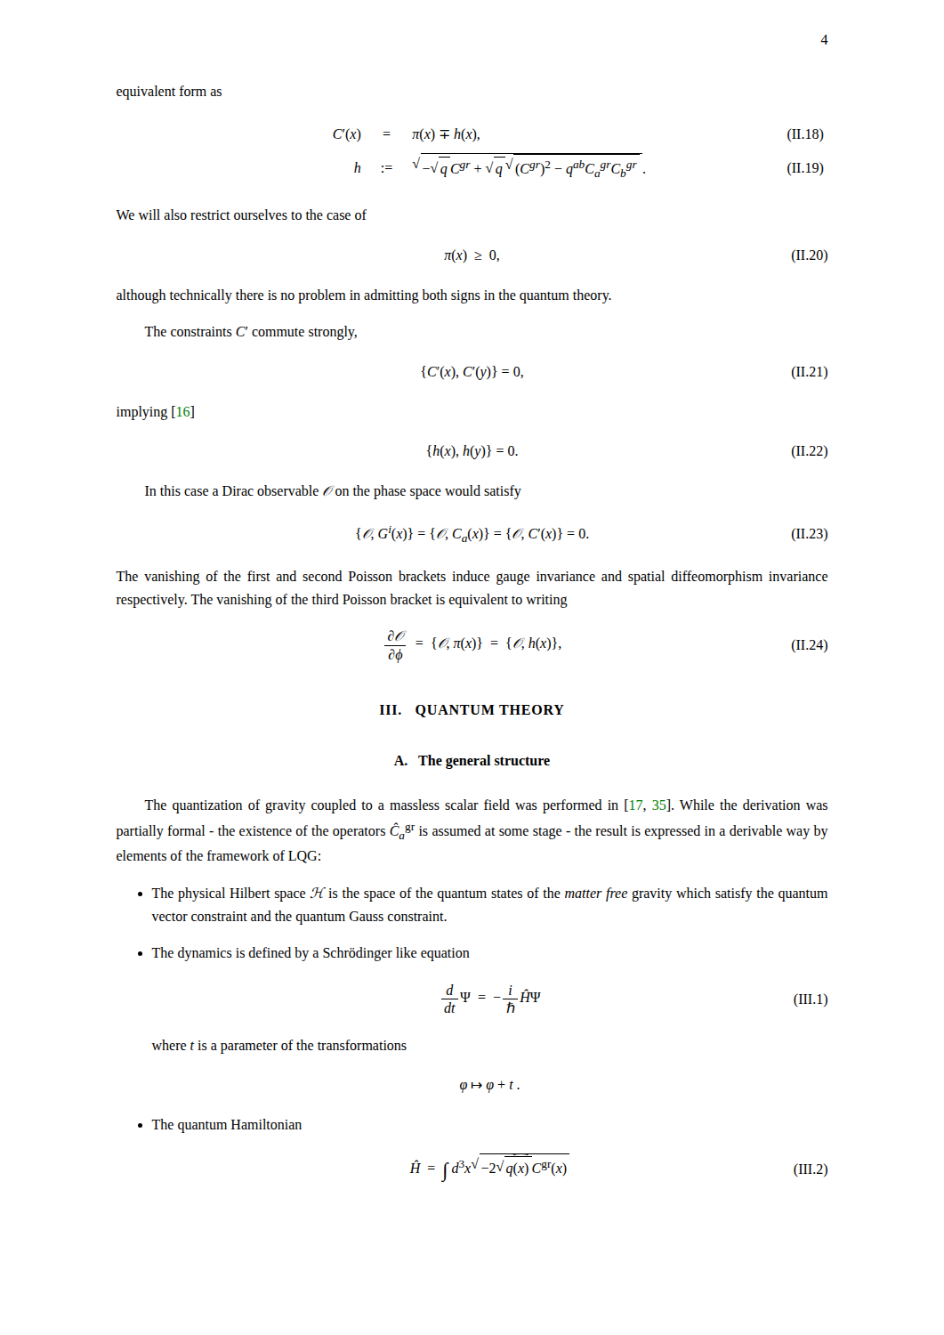4
equivalent form as
| C ′( x ) | = | π ( x ) ∓ h ( x ), | (II.18) |
| h | := | − q C gr + q ( C gr ) 2 − q ab C a gr C b gr . | (II.19) |
We will also restrict ourselves to the case of
π(x) ≥ 0,
(II.20)
although technically there is no problem in admitting both signs in the quantum theory.
The constraints C′ commute strongly,
{C′(x), C′(y)} = 0,
(II.21)
implying [16]
{h(x), h(y)} = 0.
(II.22)
In this case a Dirac observable 𝒪 on the phase space would satisfy
{𝒪, Gi(x)} = {𝒪, Ca(x)} = {𝒪, C′(x)} = 0.
(II.23)
The vanishing of the first and second Poisson brackets induce gauge invariance and spatial diffeomorphism invariance respectively. The vanishing of the third Poisson bracket is equivalent to writing
∂𝒪∂ϕ = {𝒪, π(x)} = {𝒪, h(x)},
(II.24)
III. QUANTUM THEORY
A. The general structure
The quantization of gravity coupled to a massless scalar field was performed in [17, 35]. While the derivation was partially formal - the existence of the operators Ĉagr is assumed at some stage - the result is expressed in a derivable way by elements of the framework of LQG:
The physical Hilbert space ℋ is the space of the quantum states of the matter free gravity which satisfy the quantum vector constraint and the quantum Gauss constraint.
The dynamics is defined by a Schrödinger like equation
ddt Ψ = −iℏ ĤΨ
(III.1)
where t is a parameter of the transformations
φ ↦ φ + t .
The quantum Hamiltonian
Ĥ = ∫ d3x−2q(x) Cgr(x)
(III.2)